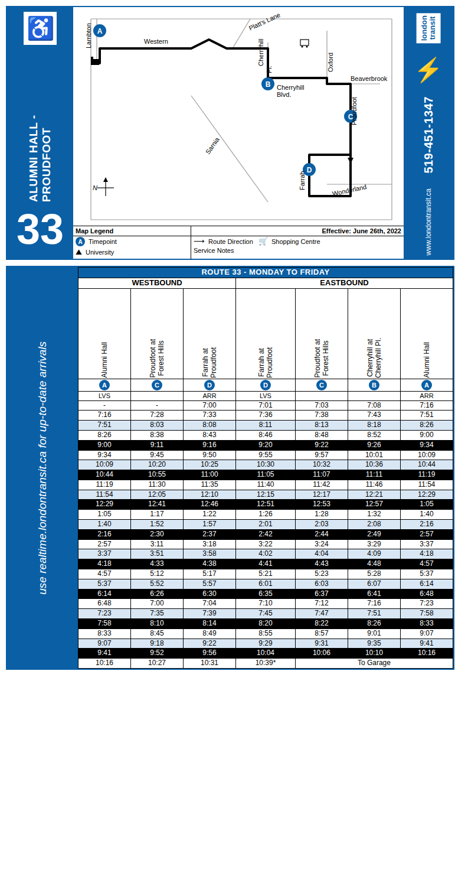♿
ALUMNI HALL -
PROUDFOOT
33
A B C D N Lambton Western Platt's Lane Cherryhill Pl. Cherryhill Blvd. Oxford Beaverbrook Proudfoot Sarnia Farrah Wonderland
Map Legend
ATimepoint
⛰University
Effective: June 26th, 2022
⟶Route Direction 🛒Shopping Centre
Service Notes
london
transit
⚡
519-451-1347
www.londontransit.ca
use realtime.londontransit.ca for up-to-date arrivals
| ROUTE 33 - MONDAY TO FRIDAY |
| --- |
| WESTBOUND | EASTBOUND |
| Alumni Hall | Proudfoot at Forest Hills | Farrah at Proudfoot | Farrah at Proudfoot | Proudfoot at Forest Hills | Cherryhill at Cherryhill Pl. | Alumni Hall |
| A | C | D | D | C | B | A |
| LVS | | ARR | LVS | | | ARR |
| - | - | 7:00 | 7:01 | 7:03 | 7:08 | 7:16 |
| 7:16 | 7:28 | 7:33 | 7:36 | 7:38 | 7:43 | 7:51 |
| 7:51 | 8:03 | 8:08 | 8:11 | 8:13 | 8:18 | 8:26 |
| 8:26 | 8:38 | 8:43 | 8:46 | 8:48 | 8:52 | 9:00 |
| 9:00 | 9:11 | 9:16 | 9:20 | 9:22 | 9:26 | 9:34 |
| 9:34 | 9:45 | 9:50 | 9:55 | 9:57 | 10:01 | 10:09 |
| 10:09 | 10:20 | 10:25 | 10:30 | 10:32 | 10:36 | 10:44 |
| 10:44 | 10:55 | 11:00 | 11:05 | 11:07 | 11:11 | 11:19 |
| 11:19 | 11:30 | 11:35 | 11:40 | 11:42 | 11:46 | 11:54 |
| 11:54 | 12:05 | 12:10 | 12:15 | 12:17 | 12:21 | 12:29 |
| 12:29 | 12:41 | 12:46 | 12:51 | 12:53 | 12:57 | 1:05 |
| 1:05 | 1:17 | 1:22 | 1:26 | 1:28 | 1:32 | 1:40 |
| 1:40 | 1:52 | 1:57 | 2:01 | 2:03 | 2:08 | 2:16 |
| 2:16 | 2:30 | 2:37 | 2:42 | 2:44 | 2:49 | 2:57 |
| 2:57 | 3:11 | 3:18 | 3:22 | 3:24 | 3:29 | 3:37 |
| 3:37 | 3:51 | 3:58 | 4:02 | 4:04 | 4:09 | 4:18 |
| 4:18 | 4:33 | 4:38 | 4:41 | 4:43 | 4:48 | 4:57 |
| 4:57 | 5:12 | 5:17 | 5:21 | 5:23 | 5:28 | 5:37 |
| 5:37 | 5:52 | 5:57 | 6:01 | 6:03 | 6:07 | 6:14 |
| 6:14 | 6:26 | 6:30 | 6:35 | 6:37 | 6:41 | 6:48 |
| 6:48 | 7:00 | 7:04 | 7:10 | 7:12 | 7:16 | 7:23 |
| 7:23 | 7:35 | 7:39 | 7:45 | 7:47 | 7:51 | 7:58 |
| 7:58 | 8:10 | 8:14 | 8:20 | 8:22 | 8:26 | 8:33 |
| 8:33 | 8:45 | 8:49 | 8:55 | 8:57 | 9:01 | 9:07 |
| 9:07 | 9:18 | 9:22 | 9:29 | 9:31 | 9:35 | 9:41 |
| 9:41 | 9:52 | 9:56 | 10:04 | 10:06 | 10:10 | 10:16 |
| 10:16 | 10:27 | 10:31 | 10:39* | To Garage |